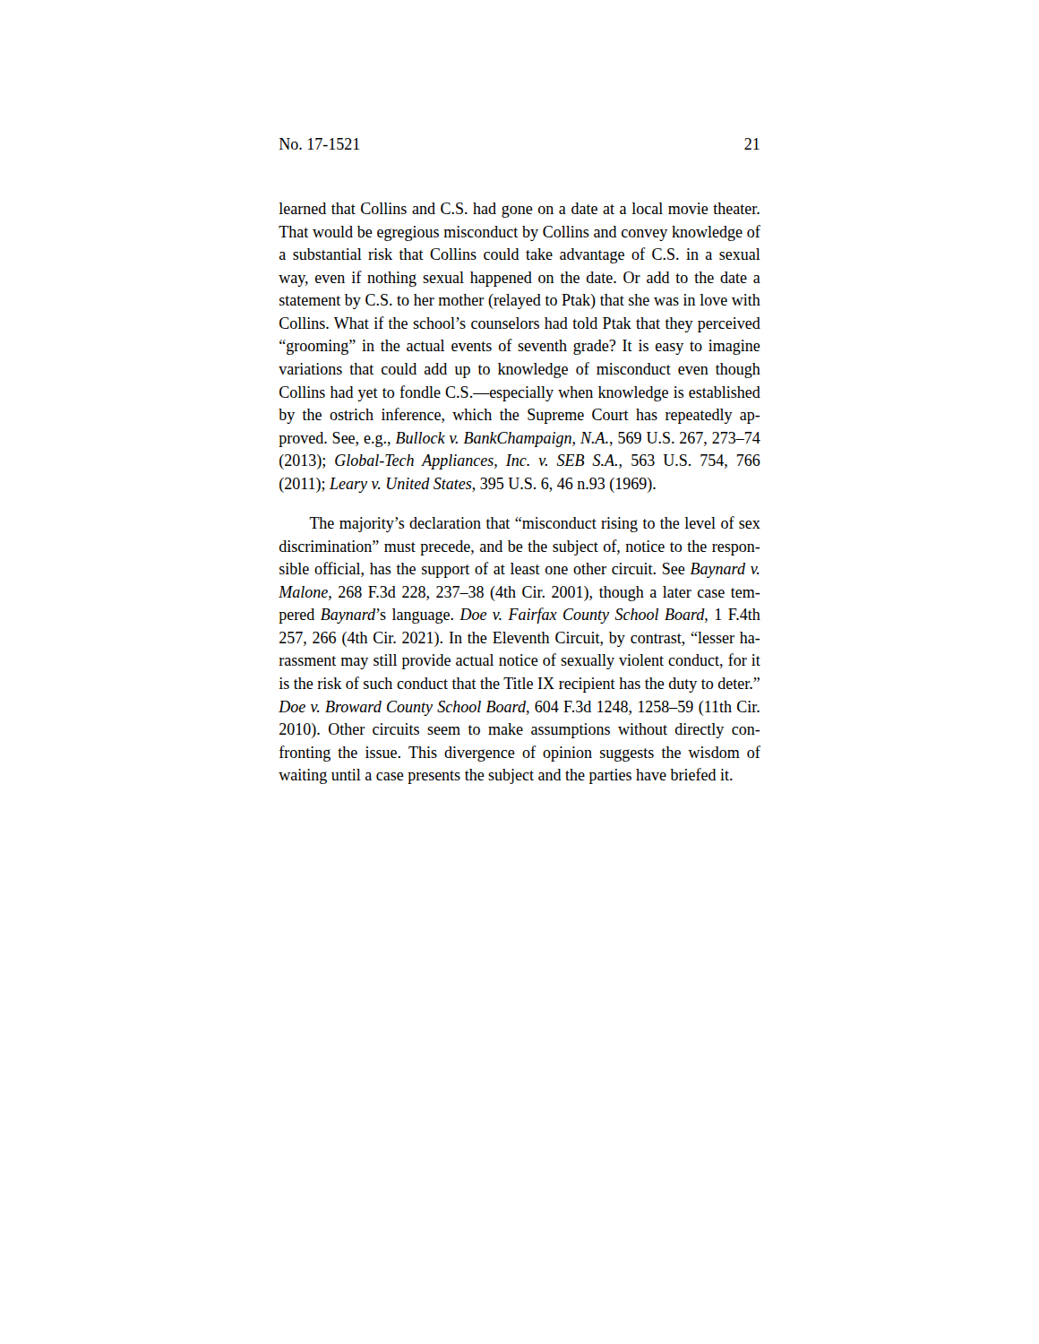No. 17-1521 21
learned that Collins and C.S. had gone on a date at a local movie theater. That would be egregious misconduct by Collins and convey knowledge of a substantial risk that Collins could take advantage of C.S. in a sexual way, even if nothing sexual happened on the date. Or add to the date a statement by C.S. to her mother (relayed to Ptak) that she was in love with Collins. What if the school’s counselors had told Ptak that they perceived “grooming” in the actual events of seventh grade? It is easy to imagine variations that could add up to knowledge of misconduct even though Collins had yet to fondle C.S.—especially when knowledge is established by the ostrich inference, which the Supreme Court has repeatedly approved. See, e.g., Bullock v. BankChampaign, N.A., 569 U.S. 267, 273–74 (2013); Global-Tech Appliances, Inc. v. SEB S.A., 563 U.S. 754, 766 (2011); Leary v. United States, 395 U.S. 6, 46 n.93 (1969).
The majority’s declaration that “misconduct rising to the level of sex discrimination” must precede, and be the subject of, notice to the responsible official, has the support of at least one other circuit. See Baynard v. Malone, 268 F.3d 228, 237–38 (4th Cir. 2001), though a later case tempered Baynard’s language. Doe v. Fairfax County School Board, 1 F.4th 257, 266 (4th Cir. 2021). In the Eleventh Circuit, by contrast, “lesser harassment may still provide actual notice of sexually violent conduct, for it is the risk of such conduct that the Title IX recipient has the duty to deter.” Doe v. Broward County School Board, 604 F.3d 1248, 1258–59 (11th Cir. 2010). Other circuits seem to make assumptions without directly confronting the issue. This divergence of opinion suggests the wisdom of waiting until a case presents the subject and the parties have briefed it.